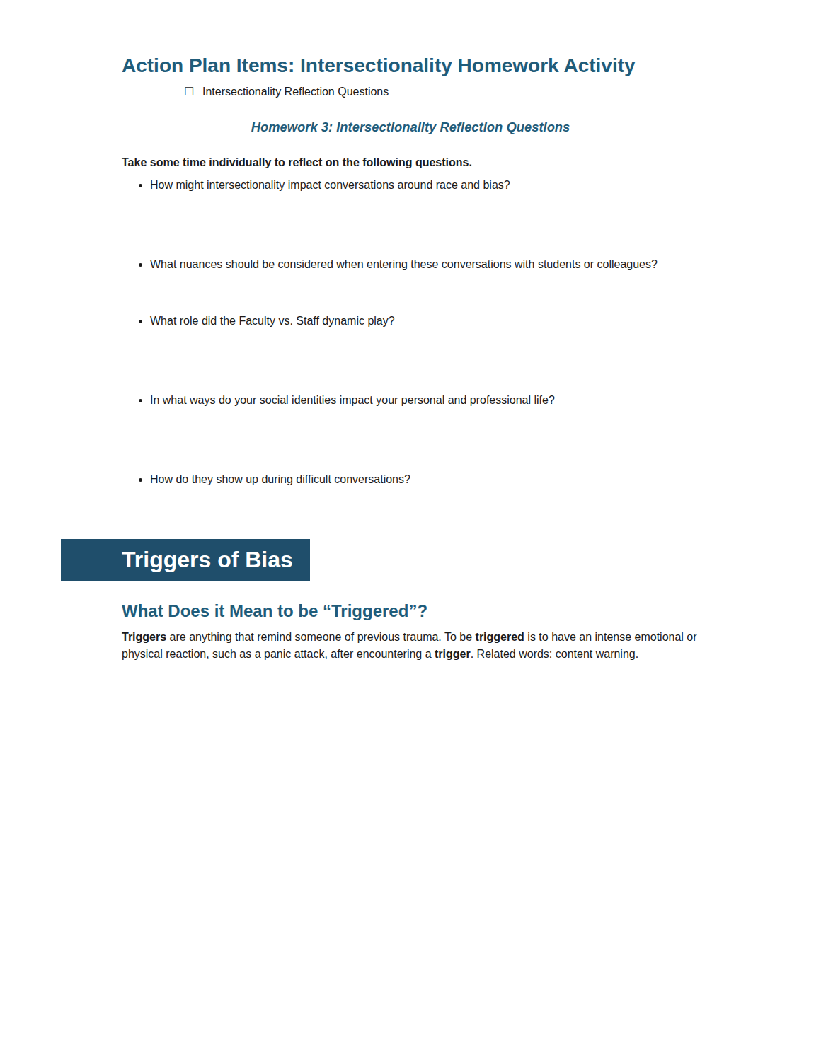Action Plan Items: Intersectionality Homework Activity
Intersectionality Reflection Questions
Homework 3: Intersectionality Reflection Questions
Take some time individually to reflect on the following questions.
How might intersectionality impact conversations around race and bias?
What nuances should be considered when entering these conversations with students or colleagues?
What role did the Faculty vs. Staff dynamic play?
In what ways do your social identities impact your personal and professional life?
How do they show up during difficult conversations?
Triggers of Bias
What Does it Mean to be “Triggered”?
Triggers are anything that remind someone of previous trauma. To be triggered is to have an intense emotional or physical reaction, such as a panic attack, after encountering a trigger. Related words: content warning.